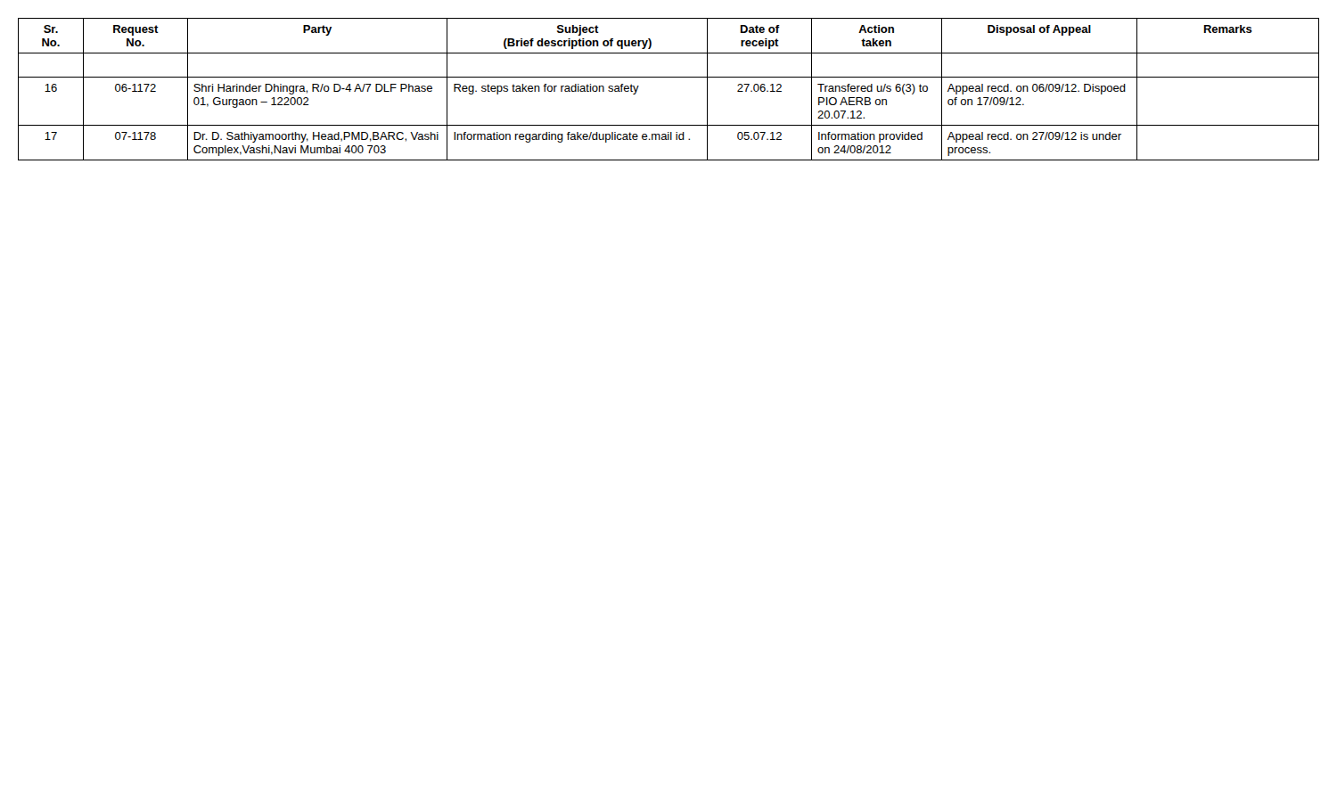| Sr. No. | Request No. | Party | Subject (Brief description of query) | Date of receipt | Action taken | Disposal of Appeal | Remarks |
| --- | --- | --- | --- | --- | --- | --- | --- |
| 16 | 06-1172 | Shri Harinder Dhingra, R/o D-4 A/7 DLF Phase 01, Gurgaon – 122002 | Reg. steps taken for radiation safety | 27.06.12 | Transfered u/s 6(3) to PIO AERB on 20.07.12. | Appeal recd. on 06/09/12. Dispoed of on 17/09/12. | |
| 17 | 07-1178 | Dr. D. Sathiyamoorthy, Head,PMD,BARC, Vashi Complex,Vashi,Navi Mumbai 400 703 | Information regarding fake/duplicate e.mail id . | 05.07.12 | Information provided on 24/08/2012 | Appeal recd. on 27/09/12 is under process. | |